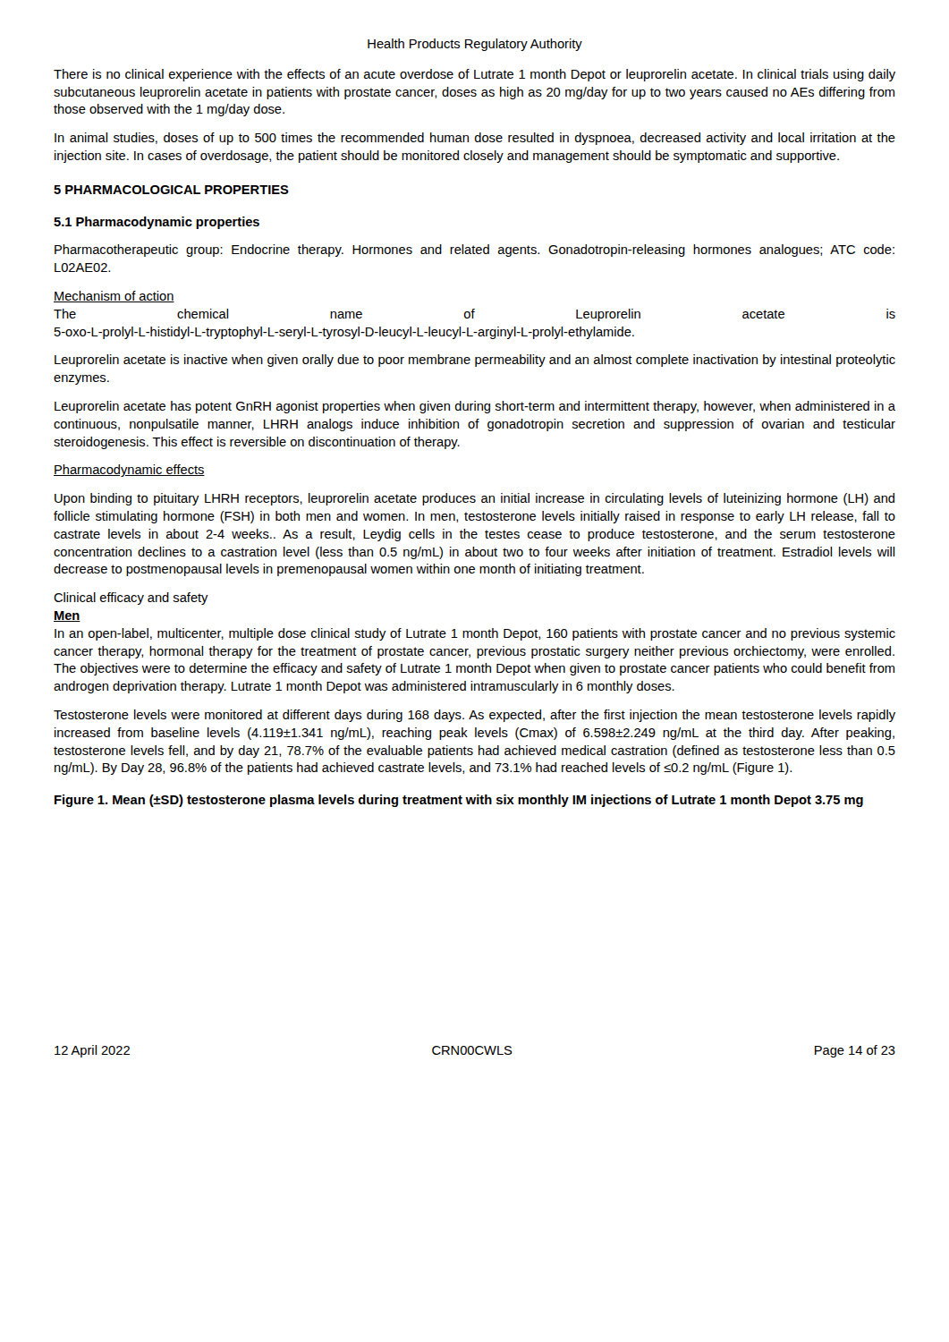Health Products Regulatory Authority
There is no clinical experience with the effects of an acute overdose of Lutrate 1 month Depot or leuprorelin acetate. In clinical trials using daily subcutaneous leuprorelin acetate in patients with prostate cancer, doses as high as 20 mg/day for up to two years caused no AEs differing from those observed with the 1 mg/day dose.
In animal studies, doses of up to 500 times the recommended human dose resulted in dyspnoea, decreased activity and local irritation at the injection site. In cases of overdosage, the patient should be monitored closely and management should be symptomatic and supportive.
5 PHARMACOLOGICAL PROPERTIES
5.1 Pharmacodynamic properties
Pharmacotherapeutic group: Endocrine therapy. Hormones and related agents. Gonadotropin-releasing hormones analogues; ATC code: L02AE02.
Mechanism of action
The chemical name of Leuprorelin acetate is
5-oxo-L-prolyl-L-histidyl-L-tryptophyl-L-seryl-L-tyrosyl-D-leucyl-L-leucyl-L-arginyl-L-prolyl-ethylamide.
Leuprorelin acetate is inactive when given orally due to poor membrane permeability and an almost complete inactivation by intestinal proteolytic enzymes.
Leuprorelin acetate has potent GnRH agonist properties when given during short-term and intermittent therapy, however, when administered in a continuous, nonpulsatile manner, LHRH analogs induce inhibition of gonadotropin secretion and suppression of ovarian and testicular steroidogenesis. This effect is reversible on discontinuation of therapy.
Pharmacodynamic effects
Upon binding to pituitary LHRH receptors, leuprorelin acetate produces an initial increase in circulating levels of luteinizing hormone (LH) and follicle stimulating hormone (FSH) in both men and women. In men, testosterone levels initially raised in response to early LH release, fall to castrate levels in about 2-4 weeks.. As a result, Leydig cells in the testes cease to produce testosterone, and the serum testosterone concentration declines to a castration level (less than 0.5 ng/mL) in about two to four weeks after initiation of treatment. Estradiol levels will decrease to postmenopausal levels in premenopausal women within one month of initiating treatment.
Clinical efficacy and safety
Men
In an open-label, multicenter, multiple dose clinical study of Lutrate 1 month Depot, 160 patients with prostate cancer and no previous systemic cancer therapy, hormonal therapy for the treatment of prostate cancer, previous prostatic surgery neither previous orchiectomy, were enrolled. The objectives were to determine the efficacy and safety of Lutrate 1 month Depot when given to prostate cancer patients who could benefit from androgen deprivation therapy. Lutrate 1 month Depot was administered intramuscularly in 6 monthly doses.
Testosterone levels were monitored at different days during 168 days. As expected, after the first injection the mean testosterone levels rapidly increased from baseline levels (4.119±1.341 ng/mL), reaching peak levels (Cmax) of 6.598±2.249 ng/mL at the third day. After peaking, testosterone levels fell, and by day 21, 78.7% of the evaluable patients had achieved medical castration (defined as testosterone less than 0.5 ng/mL). By Day 28, 96.8% of the patients had achieved castrate levels, and 73.1% had reached levels of ≤0.2 ng/mL (Figure 1).
Figure 1. Mean (±SD) testosterone plasma levels during treatment with six monthly IM injections of Lutrate 1 month Depot 3.75 mg
12 April 2022 CRN00CWLS Page 14 of 23